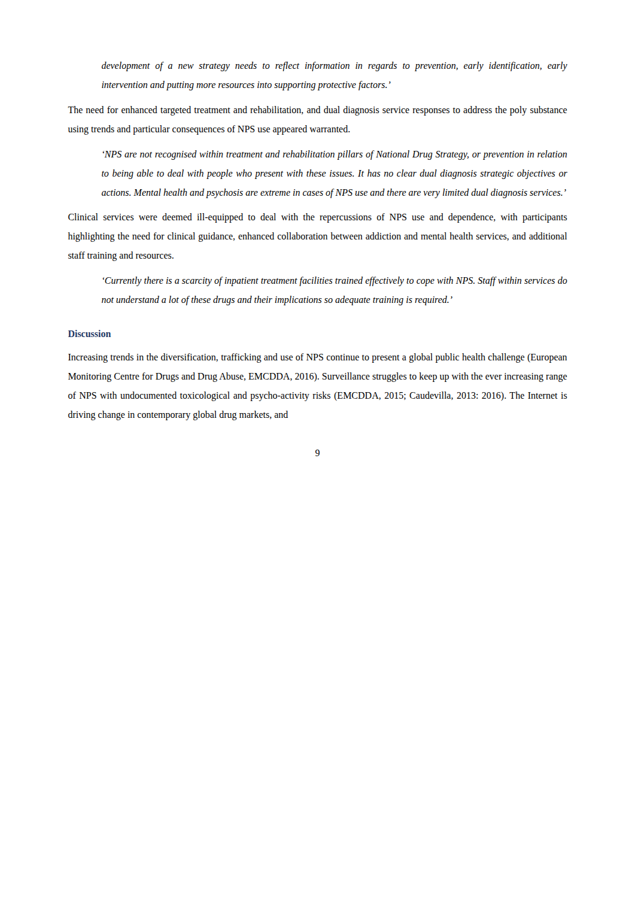development of a new strategy needs to reflect information in regards to prevention, early identification, early intervention and putting more resources into supporting protective factors.’
The need for enhanced targeted treatment and rehabilitation, and dual diagnosis service responses to address the poly substance using trends and particular consequences of NPS use appeared warranted.
‘NPS are not recognised within treatment and rehabilitation pillars of National Drug Strategy, or prevention in relation to being able to deal with people who present with these issues. It has no clear dual diagnosis strategic objectives or actions. Mental health and psychosis are extreme in cases of NPS use and there are very limited dual diagnosis services.’
Clinical services were deemed ill-equipped to deal with the repercussions of NPS use and dependence, with participants highlighting the need for clinical guidance, enhanced collaboration between addiction and mental health services, and additional staff training and resources.
‘Currently there is a scarcity of inpatient treatment facilities trained effectively to cope with NPS. Staff within services do not understand a lot of these drugs and their implications so adequate training is required.’
Discussion
Increasing trends in the diversification, trafficking and use of NPS continue to present a global public health challenge (European Monitoring Centre for Drugs and Drug Abuse, EMCDDA, 2016). Surveillance struggles to keep up with the ever increasing range of NPS with undocumented toxicological and psycho-activity risks (EMCDDA, 2015; Caudevilla, 2013: 2016). The Internet is driving change in contemporary global drug markets, and
9